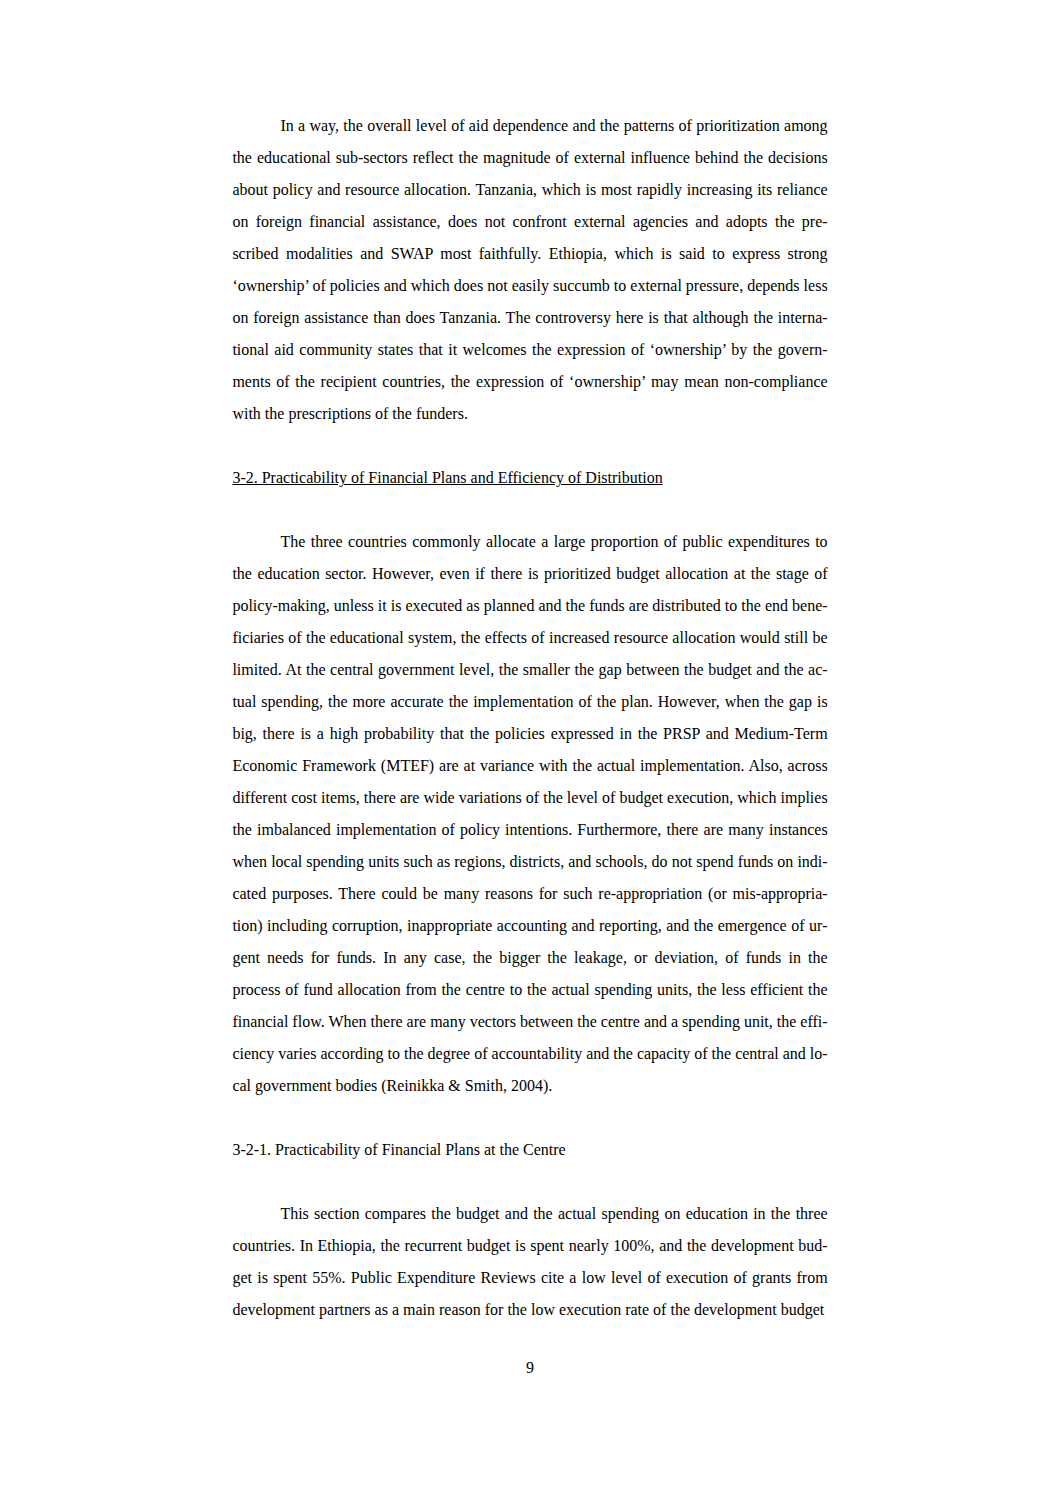In a way, the overall level of aid dependence and the patterns of prioritization among the educational sub-sectors reflect the magnitude of external influence behind the decisions about policy and resource allocation. Tanzania, which is most rapidly increasing its reliance on foreign financial assistance, does not confront external agencies and adopts the prescribed modalities and SWAP most faithfully. Ethiopia, which is said to express strong ‘ownership’ of policies and which does not easily succumb to external pressure, depends less on foreign assistance than does Tanzania. The controversy here is that although the international aid community states that it welcomes the expression of ‘ownership’ by the governments of the recipient countries, the expression of ‘ownership’ may mean non-compliance with the prescriptions of the funders.
3-2. Practicability of Financial Plans and Efficiency of Distribution
The three countries commonly allocate a large proportion of public expenditures to the education sector. However, even if there is prioritized budget allocation at the stage of policy-making, unless it is executed as planned and the funds are distributed to the end beneficiaries of the educational system, the effects of increased resource allocation would still be limited. At the central government level, the smaller the gap between the budget and the actual spending, the more accurate the implementation of the plan. However, when the gap is big, there is a high probability that the policies expressed in the PRSP and Medium-Term Economic Framework (MTEF) are at variance with the actual implementation. Also, across different cost items, there are wide variations of the level of budget execution, which implies the imbalanced implementation of policy intentions. Furthermore, there are many instances when local spending units such as regions, districts, and schools, do not spend funds on indicated purposes. There could be many reasons for such re-appropriation (or mis-appropriation) including corruption, inappropriate accounting and reporting, and the emergence of urgent needs for funds. In any case, the bigger the leakage, or deviation, of funds in the process of fund allocation from the centre to the actual spending units, the less efficient the financial flow. When there are many vectors between the centre and a spending unit, the efficiency varies according to the degree of accountability and the capacity of the central and local government bodies (Reinikka & Smith, 2004).
3-2-1. Practicability of Financial Plans at the Centre
This section compares the budget and the actual spending on education in the three countries. In Ethiopia, the recurrent budget is spent nearly 100%, and the development budget is spent 55%. Public Expenditure Reviews cite a low level of execution of grants from development partners as a main reason for the low execution rate of the development budget
9